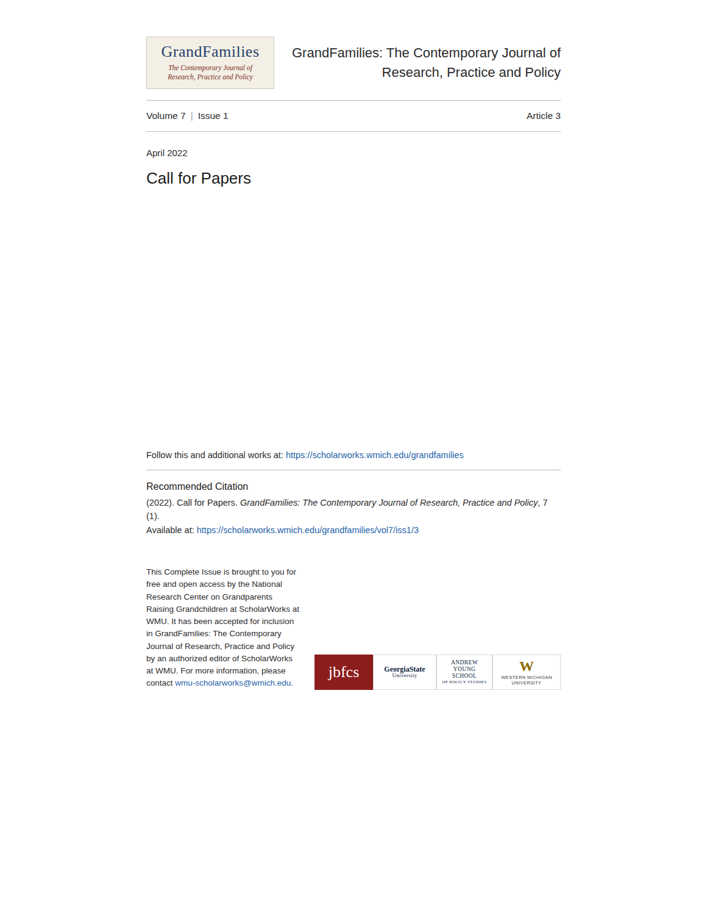GrandFamilies
The Contemporary Journal of
Research, Practice and Policy
GrandFamilies: The Contemporary Journal of
Research, Practice and Policy
Volume 7|Issue 1
Article 3
April 2022
Call for Papers
Follow this and additional works at: https://scholarworks.wmich.edu/grandfamilies
Recommended Citation
(2022). Call for Papers. GrandFamilies: The Contemporary Journal of Research, Practice and Policy, 7 (1).
Available at: https://scholarworks.wmich.edu/grandfamilies/vol7/iss1/3
This Complete Issue is brought to you for free and open access by the National Research Center on Grandparents Raising Grandchildren at ScholarWorks at WMU. It has been accepted for inclusion in GrandFamilies: The Contemporary Journal of Research, Practice and Policy by an authorized editor of ScholarWorks at WMU. For more information, please contact wmu-scholarworks@wmich.edu.
jbfcs
GeorgiaState University
ANDREW
YOUNG
SCHOOL
OF POLICY STUDIES
W WESTERN MICHIGAN UNIVERSITY